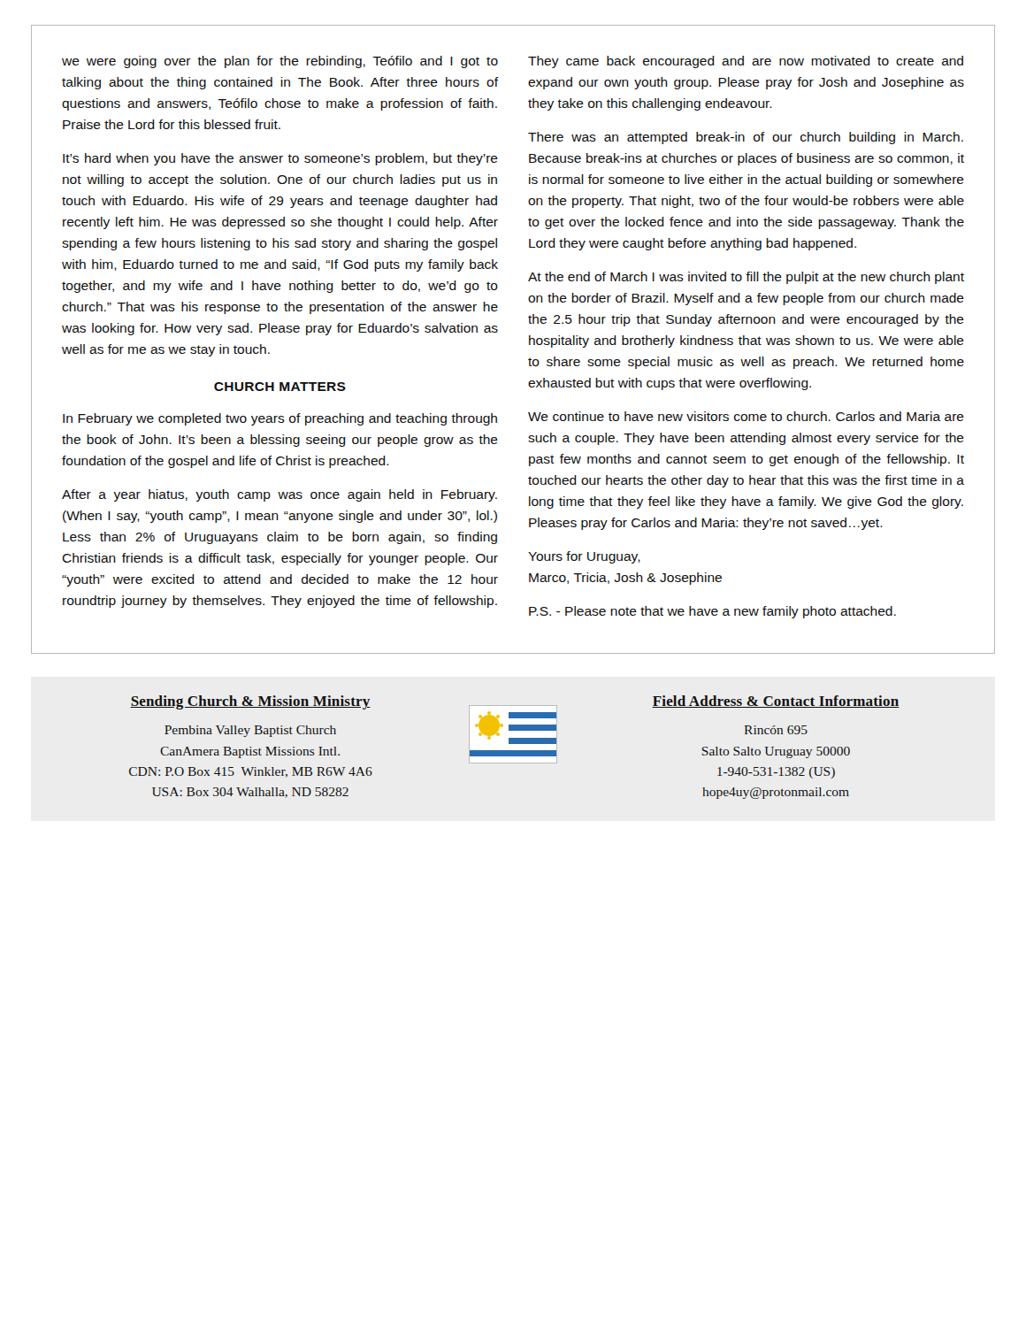we were going over the plan for the rebinding, Teófilo and I got to talking about the thing contained in The Book. After three hours of questions and answers, Teófilo chose to make a profession of faith. Praise the Lord for this blessed fruit.
It’s hard when you have the answer to someone’s problem, but they’re not willing to accept the solution. One of our church ladies put us in touch with Eduardo. His wife of 29 years and teenage daughter had recently left him. He was depressed so she thought I could help. After spending a few hours listening to his sad story and sharing the gospel with him, Eduardo turned to me and said, “If God puts my family back together, and my wife and I have nothing better to do, we’d go to church.” That was his response to the presentation of the answer he was looking for. How very sad. Please pray for Eduardo’s salvation as well as for me as we stay in touch.
CHURCH MATTERS
In February we completed two years of preaching and teaching through the book of John. It’s been a blessing seeing our people grow as the foundation of the gospel and life of Christ is preached.
After a year hiatus, youth camp was once again held in February. (When I say, “youth camp”, I mean “anyone single and under 30”, lol.) Less than 2% of Uruguayans claim to be born again, so finding Christian friends is a difficult task, especially for younger people. Our “youth” were excited to attend and decided to make the 12 hour roundtrip journey by themselves. They enjoyed the time of fellowship. They came back encouraged and are now motivated to create and expand our own youth group. Please pray for Josh and Josephine as they take on this challenging endeavour.
There was an attempted break-in of our church building in March. Because break-ins at churches or places of business are so common, it is normal for someone to live either in the actual building or somewhere on the property. That night, two of the four would-be robbers were able to get over the locked fence and into the side passageway. Thank the Lord they were caught before anything bad happened.
At the end of March I was invited to fill the pulpit at the new church plant on the border of Brazil. Myself and a few people from our church made the 2.5 hour trip that Sunday afternoon and were encouraged by the hospitality and brotherly kindness that was shown to us. We were able to share some special music as well as preach. We returned home exhausted but with cups that were overflowing.
We continue to have new visitors come to church. Carlos and Maria are such a couple. They have been attending almost every service for the past few months and cannot seem to get enough of the fellowship. It touched our hearts the other day to hear that this was the first time in a long time that they feel like they have a family. We give God the glory. Pleases pray for Carlos and Maria: they’re not saved…yet.
Yours for Uruguay,
Marco, Tricia, Josh & Josephine
P.S. - Please note that we have a new family photo attached.
Sending Church & Mission Ministry
Pembina Valley Baptist Church
CanAmera Baptist Missions Intl.
CDN: P.O Box 415 Winkler, MB R6W 4A6
USA: Box 304 Walhalla, ND 58282
Field Address & Contact Information
Rincón 695
Salto Salto Uruguay 50000
1-940-531-1382 (US)
hope4uy@protonmail.com